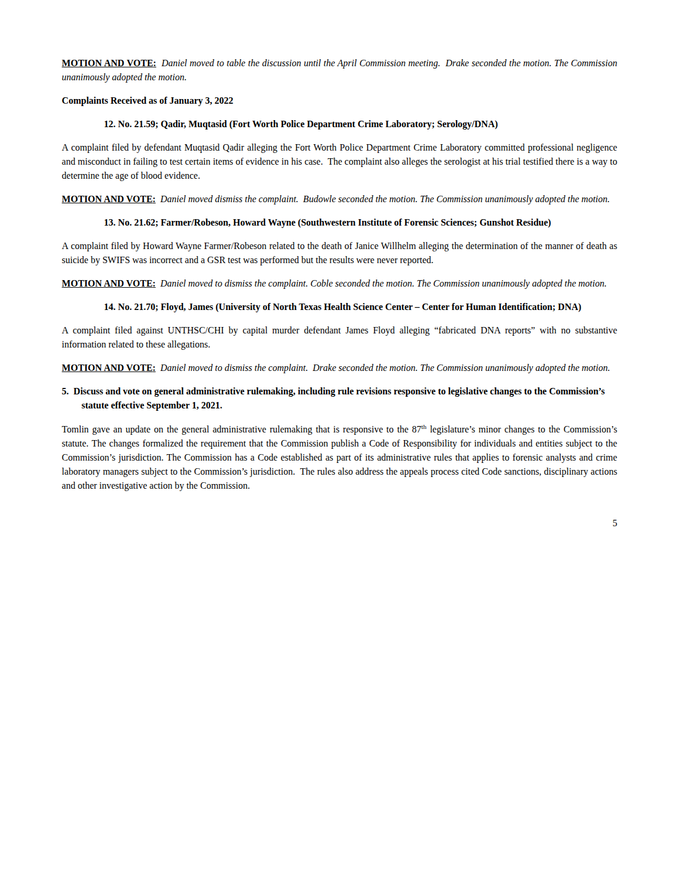MOTION AND VOTE: Daniel moved to table the discussion until the April Commission meeting. Drake seconded the motion. The Commission unanimously adopted the motion.
Complaints Received as of January 3, 2022
12. No. 21.59; Qadir, Muqtasid (Fort Worth Police Department Crime Laboratory; Serology/DNA)
A complaint filed by defendant Muqtasid Qadir alleging the Fort Worth Police Department Crime Laboratory committed professional negligence and misconduct in failing to test certain items of evidence in his case. The complaint also alleges the serologist at his trial testified there is a way to determine the age of blood evidence.
MOTION AND VOTE: Daniel moved dismiss the complaint. Budowle seconded the motion. The Commission unanimously adopted the motion.
13. No. 21.62; Farmer/Robeson, Howard Wayne (Southwestern Institute of Forensic Sciences; Gunshot Residue)
A complaint filed by Howard Wayne Farmer/Robeson related to the death of Janice Willhelm alleging the determination of the manner of death as suicide by SWIFS was incorrect and a GSR test was performed but the results were never reported.
MOTION AND VOTE: Daniel moved to dismiss the complaint. Coble seconded the motion. The Commission unanimously adopted the motion.
14. No. 21.70; Floyd, James (University of North Texas Health Science Center – Center for Human Identification; DNA)
A complaint filed against UNTHSC/CHI by capital murder defendant James Floyd alleging “fabricated DNA reports” with no substantive information related to these allegations.
MOTION AND VOTE: Daniel moved to dismiss the complaint. Drake seconded the motion. The Commission unanimously adopted the motion.
5. Discuss and vote on general administrative rulemaking, including rule revisions responsive to legislative changes to the Commission’s statute effective September 1, 2021.
Tomlin gave an update on the general administrative rulemaking that is responsive to the 87th legislature’s minor changes to the Commission’s statute. The changes formalized the requirement that the Commission publish a Code of Responsibility for individuals and entities subject to the Commission’s jurisdiction. The Commission has a Code established as part of its administrative rules that applies to forensic analysts and crime laboratory managers subject to the Commission’s jurisdiction. The rules also address the appeals process cited Code sanctions, disciplinary actions and other investigative action by the Commission.
5